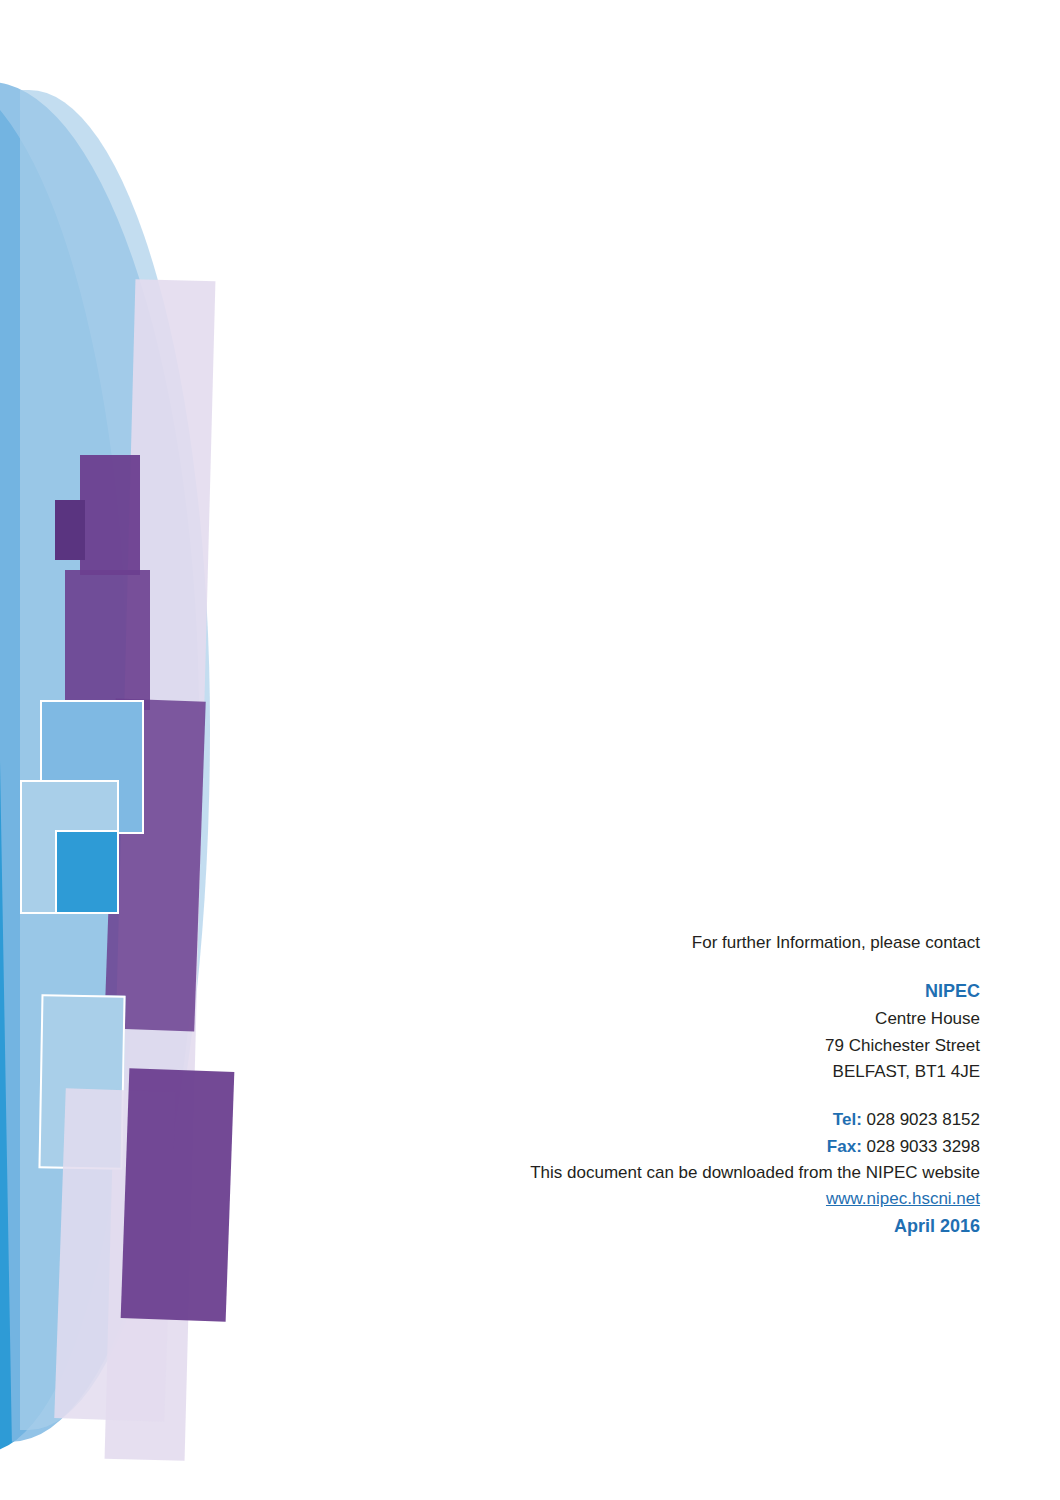For further Information, please contact
NIPEC
Centre House
79 Chichester Street
BELFAST, BT1 4JE
Tel: 028 9023 8152
Fax: 028 9033 3298
This document can be downloaded from the NIPEC website
www.nipec.hscni.net
April 2016